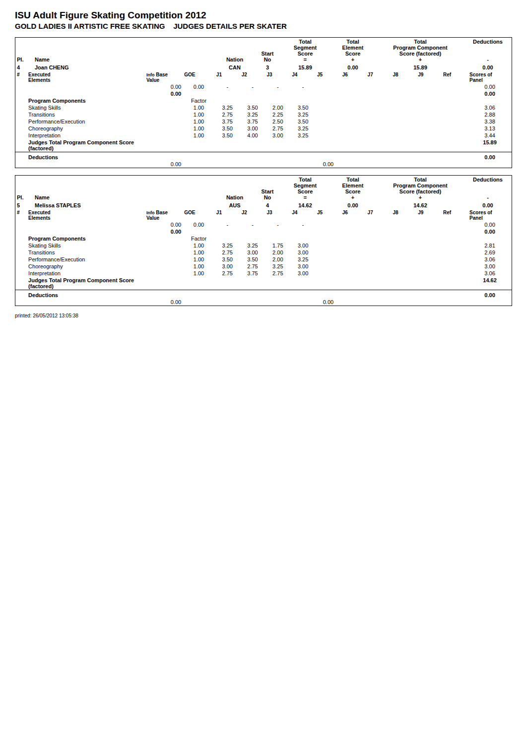ISU Adult Figure Skating Competition 2012
GOLD LADIES II ARTISTIC FREE SKATING JUDGES DETAILS PER SKATER
| Pl. | Name | Nation | Start No | Total Segment Score = | Total Element Score + | Total Program Component Score (factored) + | Deductions - |
| 4 | Joan CHENG | CAN | 3 | 15.89 | 0.00 | 15.89 | 0.00 |
| # | Executed Elements | Info Base Value | GOE | J1 | J2 | J3 | J4 | J5 | J6 | J7 | J8 | J9 | Ref | Scores of Panel |
| --- | --- | --- | --- | --- | --- | --- | --- | --- | --- | --- | --- | --- | --- | --- |
| | | 0.00 | 0.00 | - | - | - | - | | | | | | | 0.00 |
| | | 0.00 | | | | | | | | | | | | 0.00 |
| | Program Components | | Factor | | | | | | | | | | | |
| | Skating Skills | | 1.00 | 3.25 | 3.50 | 2.00 | 3.50 | | | | | | | 3.06 |
| | Transitions | | 1.00 | 2.75 | 3.25 | 2.25 | 3.25 | | | | | | | 2.88 |
| | Performance/Execution | | 1.00 | 3.75 | 3.75 | 2.50 | 3.50 | | | | | | | 3.38 |
| | Choreography | | 1.00 | 3.50 | 3.00 | 2.75 | 3.25 | | | | | | | 3.13 |
| | Interpretation | | 1.00 | 3.50 | 4.00 | 3.00 | 3.25 | | | | | | | 3.44 |
| | Judges Total Program Component Score (factored) | | | | | | | | | | | | | 15.89 |
| | Deductions | | | | | | | | | | | | | 0.00 |
| | | 0.00 | | | | | | 0.00 | | | | | | |
| Pl. | Name | Nation | Start No | Total Segment Score = | Total Element Score + | Total Program Component Score (factored) + | Deductions - |
| 5 | Melissa STAPLES | AUS | 4 | 14.62 | 0.00 | 14.62 | 0.00 |
| # | Executed Elements | Info Base Value | GOE | J1 | J2 | J3 | J4 | J5 | J6 | J7 | J8 | J9 | Ref | Scores of Panel |
| --- | --- | --- | --- | --- | --- | --- | --- | --- | --- | --- | --- | --- | --- | --- |
| | | 0.00 | 0.00 | - | - | - | - | | | | | | | 0.00 |
| | | 0.00 | | | | | | | | | | | | 0.00 |
| | Program Components | | Factor | | | | | | | | | | | |
| | Skating Skills | | 1.00 | 3.25 | 3.25 | 1.75 | 3.00 | | | | | | | 2.81 |
| | Transitions | | 1.00 | 2.75 | 3.00 | 2.00 | 3.00 | | | | | | | 2.69 |
| | Performance/Execution | | 1.00 | 3.50 | 3.50 | 2.00 | 3.25 | | | | | | | 3.06 |
| | Choreography | | 1.00 | 3.00 | 2.75 | 3.25 | 3.00 | | | | | | | 3.00 |
| | Interpretation | | 1.00 | 2.75 | 3.75 | 2.75 | 3.00 | | | | | | | 3.06 |
| | Judges Total Program Component Score (factored) | | | | | | | | | | | | | 14.62 |
| | Deductions | | | | | | | | | | | | | 0.00 |
| | | 0.00 | | | | | | 0.00 | | | | | | |
printed: 26/05/2012 13:05:38